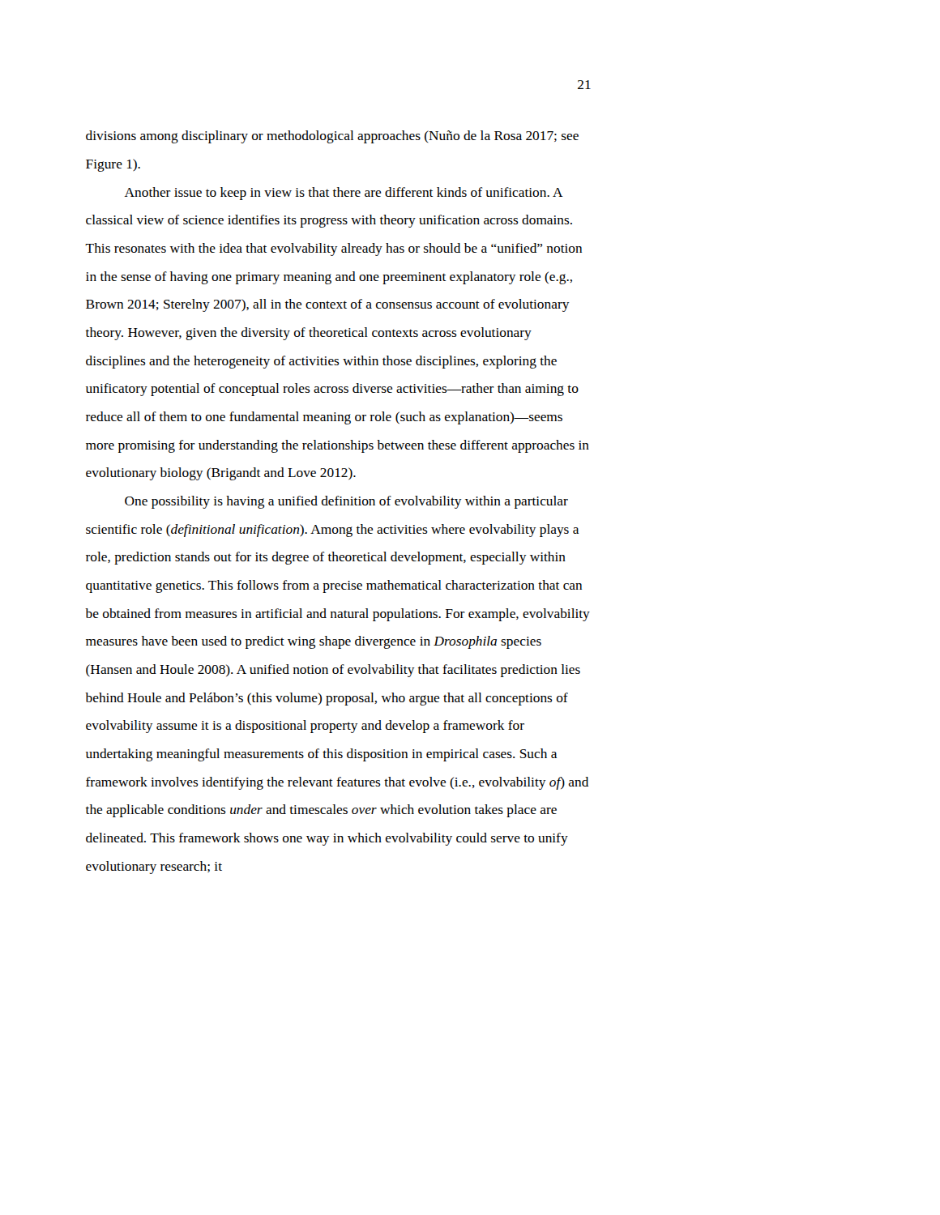21
divisions among disciplinary or methodological approaches (Nuño de la Rosa 2017; see Figure 1).
Another issue to keep in view is that there are different kinds of unification. A classical view of science identifies its progress with theory unification across domains. This resonates with the idea that evolvability already has or should be a “unified” notion in the sense of having one primary meaning and one preeminent explanatory role (e.g., Brown 2014; Sterelny 2007), all in the context of a consensus account of evolutionary theory. However, given the diversity of theoretical contexts across evolutionary disciplines and the heterogeneity of activities within those disciplines, exploring the unificatory potential of conceptual roles across diverse activities—rather than aiming to reduce all of them to one fundamental meaning or role (such as explanation)—seems more promising for understanding the relationships between these different approaches in evolutionary biology (Brigandt and Love 2012).
One possibility is having a unified definition of evolvability within a particular scientific role (definitional unification). Among the activities where evolvability plays a role, prediction stands out for its degree of theoretical development, especially within quantitative genetics. This follows from a precise mathematical characterization that can be obtained from measures in artificial and natural populations. For example, evolvability measures have been used to predict wing shape divergence in Drosophila species (Hansen and Houle 2008). A unified notion of evolvability that facilitates prediction lies behind Houle and Pelábon’s (this volume) proposal, who argue that all conceptions of evolvability assume it is a dispositional property and develop a framework for undertaking meaningful measurements of this disposition in empirical cases. Such a framework involves identifying the relevant features that evolve (i.e., evolvability of) and the applicable conditions under and timescales over which evolution takes place are delineated. This framework shows one way in which evolvability could serve to unify evolutionary research; it